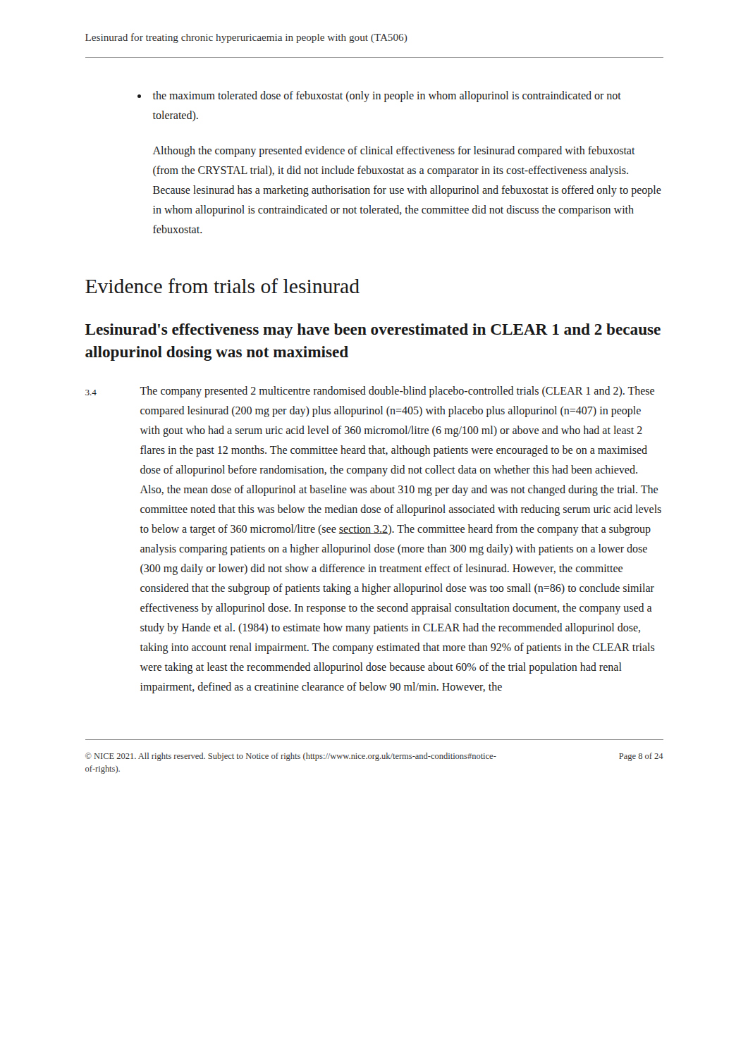Lesinurad for treating chronic hyperuricaemia in people with gout (TA506)
the maximum tolerated dose of febuxostat (only in people in whom allopurinol is contraindicated or not tolerated).
Although the company presented evidence of clinical effectiveness for lesinurad compared with febuxostat (from the CRYSTAL trial), it did not include febuxostat as a comparator in its cost-effectiveness analysis. Because lesinurad has a marketing authorisation for use with allopurinol and febuxostat is offered only to people in whom allopurinol is contraindicated or not tolerated, the committee did not discuss the comparison with febuxostat.
Evidence from trials of lesinurad
Lesinurad's effectiveness may have been overestimated in CLEAR 1 and 2 because allopurinol dosing was not maximised
3.4
The company presented 2 multicentre randomised double-blind placebo-controlled trials (CLEAR 1 and 2). These compared lesinurad (200 mg per day) plus allopurinol (n=405) with placebo plus allopurinol (n=407) in people with gout who had a serum uric acid level of 360 micromol/litre (6 mg/100 ml) or above and who had at least 2 flares in the past 12 months. The committee heard that, although patients were encouraged to be on a maximised dose of allopurinol before randomisation, the company did not collect data on whether this had been achieved. Also, the mean dose of allopurinol at baseline was about 310 mg per day and was not changed during the trial. The committee noted that this was below the median dose of allopurinol associated with reducing serum uric acid levels to below a target of 360 micromol/litre (see section 3.2). The committee heard from the company that a subgroup analysis comparing patients on a higher allopurinol dose (more than 300 mg daily) with patients on a lower dose (300 mg daily or lower) did not show a difference in treatment effect of lesinurad. However, the committee considered that the subgroup of patients taking a higher allopurinol dose was too small (n=86) to conclude similar effectiveness by allopurinol dose. In response to the second appraisal consultation document, the company used a study by Hande et al. (1984) to estimate how many patients in CLEAR had the recommended allopurinol dose, taking into account renal impairment. The company estimated that more than 92% of patients in the CLEAR trials were taking at least the recommended allopurinol dose because about 60% of the trial population had renal impairment, defined as a creatinine clearance of below 90 ml/min. However, the
© NICE 2021. All rights reserved. Subject to Notice of rights (https://www.nice.org.uk/terms-and-conditions#notice-of-rights).
Page 8 of 24